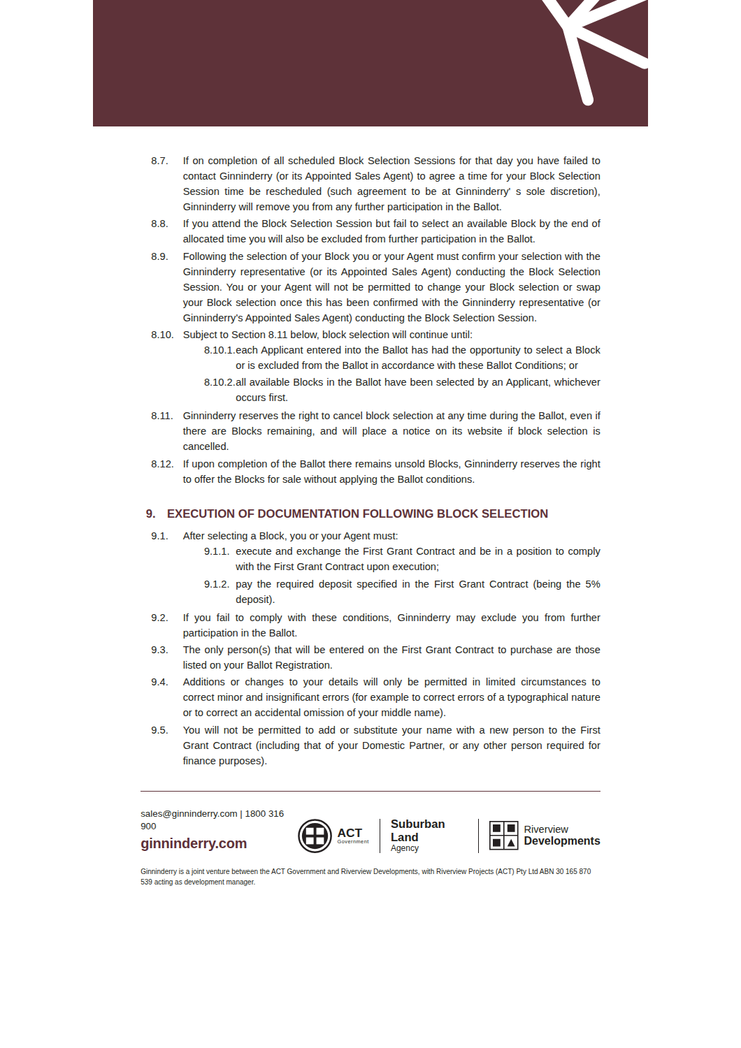8.7. If on completion of all scheduled Block Selection Sessions for that day you have failed to contact Ginninderry (or its Appointed Sales Agent) to agree a time for your Block Selection Session time be rescheduled (such agreement to be at Ginninderry' s sole discretion), Ginninderry will remove you from any further participation in the Ballot.
8.8. If you attend the Block Selection Session but fail to select an available Block by the end of allocated time you will also be excluded from further participation in the Ballot.
8.9. Following the selection of your Block you or your Agent must confirm your selection with the Ginninderry representative (or its Appointed Sales Agent) conducting the Block Selection Session. You or your Agent will not be permitted to change your Block selection or swap your Block selection once this has been confirmed with the Ginninderry representative (or Ginninderry's Appointed Sales Agent) conducting the Block Selection Session.
8.10. Subject to Section 8.11 below, block selection will continue until:
8.10.1. each Applicant entered into the Ballot has had the opportunity to select a Block or is excluded from the Ballot in accordance with these Ballot Conditions; or
8.10.2. all available Blocks in the Ballot have been selected by an Applicant, whichever occurs first.
8.11. Ginninderry reserves the right to cancel block selection at any time during the Ballot, even if there are Blocks remaining, and will place a notice on its website if block selection is cancelled.
8.12. If upon completion of the Ballot there remains unsold Blocks, Ginninderry reserves the right to offer the Blocks for sale without applying the Ballot conditions.
9. EXECUTION OF DOCUMENTATION FOLLOWING BLOCK SELECTION
9.1. After selecting a Block, you or your Agent must:
9.1.1. execute and exchange the First Grant Contract and be in a position to comply with the First Grant Contract upon execution;
9.1.2. pay the required deposit specified in the First Grant Contract (being the 5% deposit).
9.2. If you fail to comply with these conditions, Ginninderry may exclude you from further participation in the Ballot.
9.3. The only person(s) that will be entered on the First Grant Contract to purchase are those listed on your Ballot Registration.
9.4. Additions or changes to your details will only be permitted in limited circumstances to correct minor and insignificant errors (for example to correct errors of a typographical nature or to correct an accidental omission of your middle name).
9.5. You will not be permitted to add or substitute your name with a new person to the First Grant Contract (including that of your Domestic Partner, or any other person required for finance purposes).
sales@ginninderry.com | 1800 316 900
ginninderry.com
ACTGovernment
Suburban LandAgency
Riverview
Developments
Ginninderry is a joint venture between the ACT Government and Riverview Developments, with Riverview Projects (ACT) Pty Ltd ABN 30 165 870 539 acting as development manager.